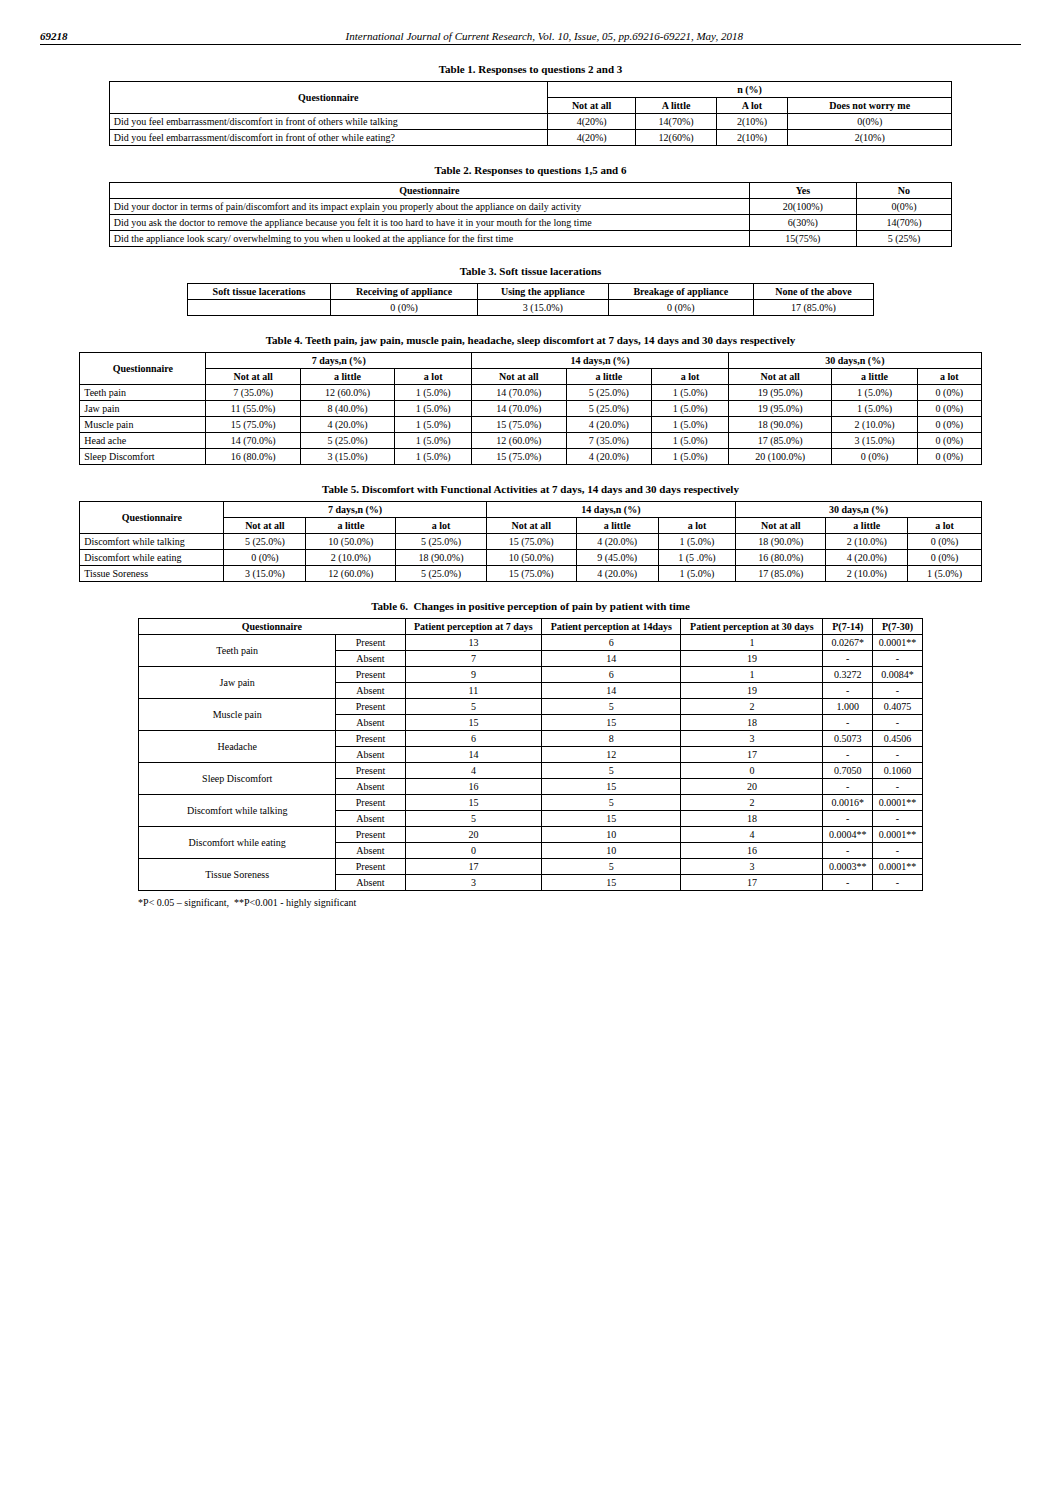69218 International Journal of Current Research, Vol. 10, Issue, 05, pp.69216-69221, May, 2018
Table 1. Responses to questions 2 and 3
| Questionnaire | n (%) |
| --- | --- |
| Not at all | A little | A lot | Does not worry me |
| Did you feel embarrassment/discomfort in front of others while talking | 4(20%) | 14(70%) | 2(10%) | 0(0%) |
| Did you feel embarrassment/discomfort in front of other while eating? | 4(20%) | 12(60%) | 2(10%) | 2(10%) |
Table 2. Responses to questions 1,5 and 6
| Questionnaire | Yes | No |
| --- | --- | --- |
| Did your doctor in terms of pain/discomfort and its impact explain you properly about the appliance on daily activity | 20(100%) | 0(0%) |
| Did you ask the doctor to remove the appliance because you felt it is too hard to have it in your mouth for the long time | 6(30%) | 14(70%) |
| Did the appliance look scary/ overwhelming to you when u looked at the appliance for the first time | 15(75%) | 5 (25%) |
Table 3. Soft tissue lacerations
| Soft tissue lacerations | Receiving of appliance | Using the appliance | Breakage of appliance | None of the above |
| --- | --- | --- | --- | --- |
| | 0 (0%) | 3 (15.0%) | 0 (0%) | 17 (85.0%) |
Table 4. Teeth pain, jaw pain, muscle pain, headache, sleep discomfort at 7 days, 14 days and 30 days respectively
| Questionnaire | 7 days,n (%) | 14 days,n (%) | 30 days,n (%) |
| --- | --- | --- | --- |
| Not at all | a little | a lot | Not at all | a little | a lot | Not at all | a little | a lot |
| Teeth pain | 7 (35.0%) | 12 (60.0%) | 1 (5.0%) | 14 (70.0%) | 5 (25.0%) | 1 (5.0%) | 19 (95.0%) | 1 (5.0%) | 0 (0%) |
| Jaw pain | 11 (55.0%) | 8 (40.0%) | 1 (5.0%) | 14 (70.0%) | 5 (25.0%) | 1 (5.0%) | 19 (95.0%) | 1 (5.0%) | 0 (0%) |
| Muscle pain | 15 (75.0%) | 4 (20.0%) | 1 (5.0%) | 15 (75.0%) | 4 (20.0%) | 1 (5.0%) | 18 (90.0%) | 2 (10.0%) | 0 (0%) |
| Head ache | 14 (70.0%) | 5 (25.0%) | 1 (5.0%) | 12 (60.0%) | 7 (35.0%) | 1 (5.0%) | 17 (85.0%) | 3 (15.0%) | 0 (0%) |
| Sleep Discomfort | 16 (80.0%) | 3 (15.0%) | 1 (5.0%) | 15 (75.0%) | 4 (20.0%) | 1 (5.0%) | 20 (100.0%) | 0 (0%) | 0 (0%) |
Table 5. Discomfort with Functional Activities at 7 days, 14 days and 30 days respectively
| Questionnaire | 7 days,n (%) | 14 days,n (%) | 30 days,n (%) |
| --- | --- | --- | --- |
| Not at all | a little | a lot | Not at all | a little | a lot | Not at all | a little | a lot |
| Discomfort while talking | 5 (25.0%) | 10 (50.0%) | 5 (25.0%) | 15 (75.0%) | 4 (20.0%) | 1 (5.0%) | 18 (90.0%) | 2 (10.0%) | 0 (0%) |
| Discomfort while eating | 0 (0%) | 2 (10.0%) | 18 (90.0%) | 10 (50.0%) | 9 (45.0%) | 1 (5 .0%) | 16 (80.0%) | 4 (20.0%) | 0 (0%) |
| Tissue Soreness | 3 (15.0%) | 12 (60.0%) | 5 (25.0%) | 15 (75.0%) | 4 (20.0%) | 1 (5.0%) | 17 (85.0%) | 2 (10.0%) | 1 (5.0%) |
Table 6. Changes in positive perception of pain by patient with time
| Questionnaire | Patient perception at 7 days | Patient perception at 14days | Patient perception at 30 days | P(7-14) | P(7-30) |
| --- | --- | --- | --- | --- | --- |
| Teeth pain | Present | 13 | 6 | 1 | 0.0267* | 0.0001** |
| Absent | 7 | 14 | 19 | - | - |
| Jaw pain | Present | 9 | 6 | 1 | 0.3272 | 0.0084* |
| Absent | 11 | 14 | 19 | - | - |
| Muscle pain | Present | 5 | 5 | 2 | 1.000 | 0.4075 |
| Absent | 15 | 15 | 18 | - | - |
| Headache | Present | 6 | 8 | 3 | 0.5073 | 0.4506 |
| Absent | 14 | 12 | 17 | - | - |
| Sleep Discomfort | Present | 4 | 5 | 0 | 0.7050 | 0.1060 |
| Absent | 16 | 15 | 20 | - | - |
| Discomfort while talking | Present | 15 | 5 | 2 | 0.0016* | 0.0001** |
| Absent | 5 | 15 | 18 | - | - |
| Discomfort while eating | Present | 20 | 10 | 4 | 0.0004** | 0.0001** |
| Absent | 0 | 10 | 16 | - | - |
| Tissue Soreness | Present | 17 | 5 | 3 | 0.0003** | 0.0001** |
| Absent | 3 | 15 | 17 | - | - |
*P< 0.05 – significant, **P<0.001 - highly significant